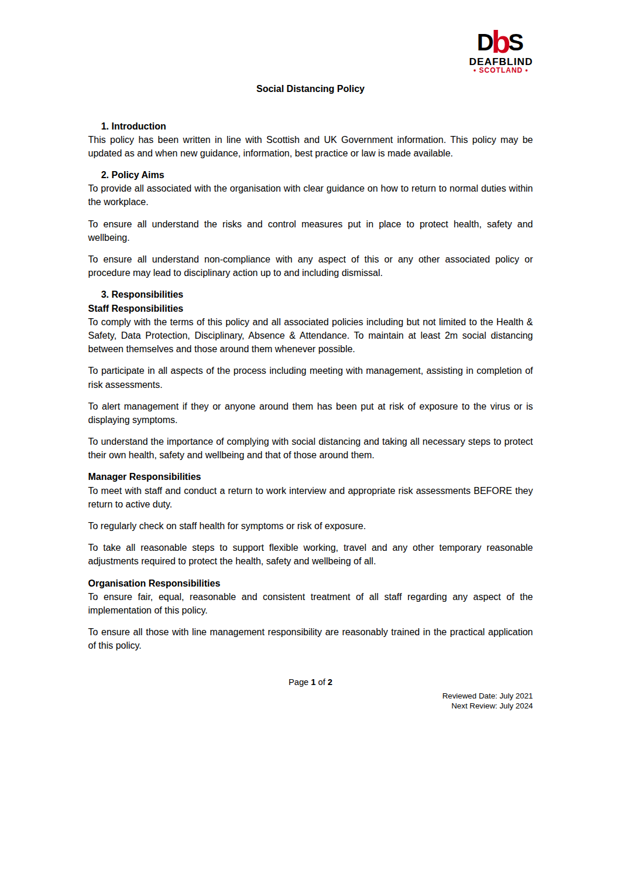Db S
DEAFBLIND
• SCOTLAND •
Social Distancing Policy
Introduction
This policy has been written in line with Scottish and UK Government information. This policy may be updated as and when new guidance, information, best practice or law is made available.
Policy Aims
To provide all associated with the organisation with clear guidance on how to return to normal duties within the workplace.
To ensure all understand the risks and control measures put in place to protect health, safety and wellbeing.
To ensure all understand non-compliance with any aspect of this or any other associated policy or procedure may lead to disciplinary action up to and including dismissal.
Responsibilities
Staff Responsibilities
To comply with the terms of this policy and all associated policies including but not limited to the Health & Safety, Data Protection, Disciplinary, Absence & Attendance. To maintain at least 2m social distancing between themselves and those around them whenever possible.
To participate in all aspects of the process including meeting with management, assisting in completion of risk assessments.
To alert management if they or anyone around them has been put at risk of exposure to the virus or is displaying symptoms.
To understand the importance of complying with social distancing and taking all necessary steps to protect their own health, safety and wellbeing and that of those around them.
Manager Responsibilities
To meet with staff and conduct a return to work interview and appropriate risk assessments BEFORE they return to active duty.
To regularly check on staff health for symptoms or risk of exposure.
To take all reasonable steps to support flexible working, travel and any other temporary reasonable adjustments required to protect the health, safety and wellbeing of all.
Organisation Responsibilities
To ensure fair, equal, reasonable and consistent treatment of all staff regarding any aspect of the implementation of this policy.
To ensure all those with line management responsibility are reasonably trained in the practical application of this policy.
Page 1 of 2
Reviewed Date: July 2021
Next Review: July 2024